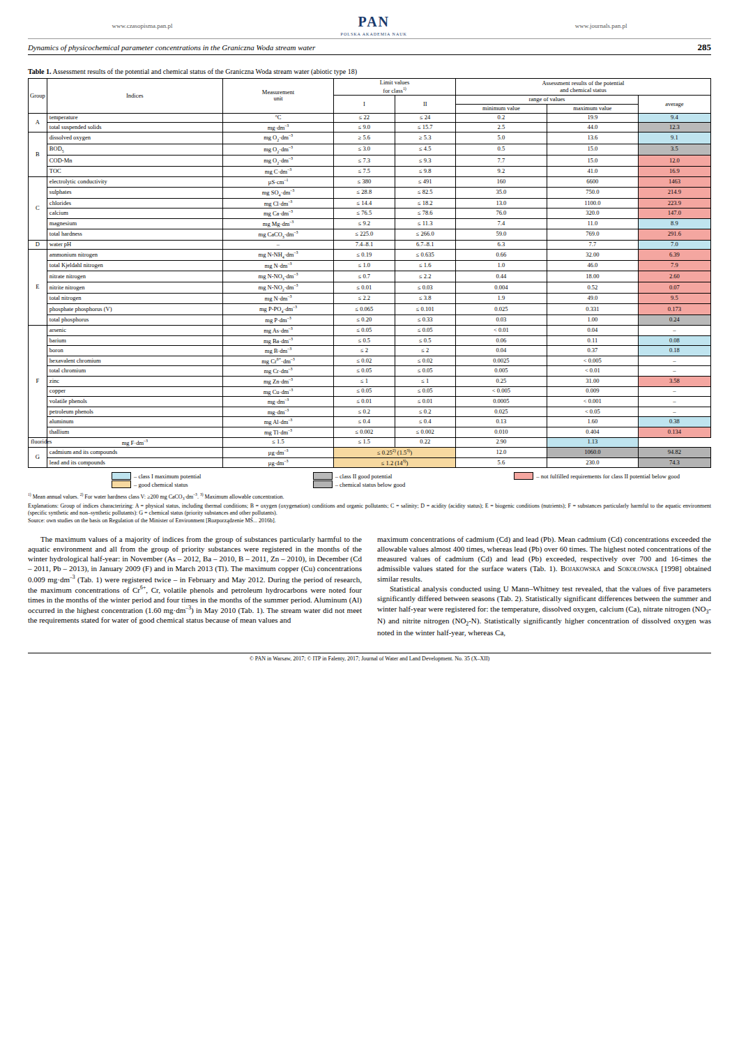www.czasopisma.pan.pl PAN
POLSKA AKADEMIA NAUK www.journals.pan.pl
Dynamics of physicochemical parameter concentrations in the Graniczna Woda stream water 285
Table 1. Assessment results of the potential and chemical status of the Graniczna Woda stream water (abiotic type 18)
| Group | Indices | Measurement unit | Limit values for class 1) | Assessment results of the potential and chemical status |
| --- | --- | --- | --- | --- |
| I | II | range of values | average |
| minimum value | maximum value |
| A | temperature | °C | ≤ 22 | ≤ 24 | 0.2 | 19.9 | 9.4 |
| total suspended solids | mg·dm –3 | ≤ 9.0 | ≤ 15.7 | 2.5 | 44.0 | 12.3 |
| B | dissolved oxygen | mg O 2 ·dm –3 | ≥ 5.6 | ≥ 5.3 | 5.0 | 13.6 | 9.1 |
| BOD 5 | mg O 2 ·dm –3 | ≤ 3.0 | ≤ 4.5 | 0.5 | 15.0 | 3.5 |
| COD-Mn | mg O 2 ·dm –3 | ≤ 7.3 | ≤ 9.3 | 7.7 | 15.0 | 12.0 |
| TOC | mg C·dm –3 | ≤ 7.5 | ≤ 9.8 | 9.2 | 41.0 | 16.9 |
| C | electrolytic conductivity | µS·cm –1 | ≤ 380 | ≤ 491 | 160 | 6600 | 1463 |
| sulphates | mg SO 4 ·dm –3 | ≤ 28.8 | ≤ 82.5 | 35.0 | 750.0 | 214.9 |
| chlorides | mg Cl·dm –3 | ≤ 14.4 | ≤ 18.2 | 13.0 | 1100.0 | 223.9 |
| calcium | mg Ca·dm –3 | ≤ 76.5 | ≤ 78.6 | 76.0 | 320.0 | 147.0 |
| magnesium | mg Mg·dm –3 | ≤ 9.2 | ≤ 11.3 | 7.4 | 11.0 | 8.9 |
| total hardness | mg CaCO 3 ·dm –3 | ≤ 225.0 | ≤ 266.0 | 59.0 | 769.0 | 291.6 |
| D | water pH | – | 7.4–8.1 | 6.7–8.1 | 6.3 | 7.7 | 7.0 |
| E | ammonium nitrogen | mg N-NH 4 ·dm –3 | ≤ 0.19 | ≤ 0.635 | 0.66 | 32.00 | 6.39 |
| total Kjeldahl nitrogen | mg N·dm –3 | ≤ 1.0 | ≤ 1.6 | 1.0 | 46.0 | 7.9 |
| nitrate nitrogen | mg N-NO 3 ·dm –3 | ≤ 0.7 | ≤ 2.2 | 0.44 | 18.00 | 2.60 |
| nitrite nitrogen | mg N-NO 2 ·dm –3 | ≤ 0.01 | ≤ 0.03 | 0.004 | 0.52 | 0.07 |
| total nitrogen | mg N·dm –3 | ≤ 2.2 | ≤ 3.8 | 1.9 | 49.0 | 9.5 |
| phosphate phosphorus (V) | mg P-PO 4 ·dm –3 | ≤ 0.065 | ≤ 0.101 | 0.025 | 0.331 | 0.173 |
| total phosphorus | mg P·dm –3 | ≤ 0.20 | ≤ 0.33 | 0.03 | 1.00 | 0.24 |
| F | arsenic | mg As·dm –3 | ≤ 0.05 | ≤ 0.05 | < 0.01 | 0.04 | – |
| barium | mg Ba·dm –3 | ≤ 0.5 | ≤ 0.5 | 0.06 | 0.11 | 0.08 |
| boron | mg B·dm –3 | ≤ 2 | ≤ 2 | 0.04 | 0.37 | 0.18 |
| hexavalent chromium | mg Cr 6+ ·dm –3 | ≤ 0.02 | ≤ 0.02 | 0.0025 | < 0.005 | – |
| total chromium | mg Cr·dm –3 | ≤ 0.05 | ≤ 0.05 | 0.005 | < 0.01 | – |
| zinc | mg Zn·dm –3 | ≤ 1 | ≤ 1 | 0.25 | 31.00 | 3.58 |
| copper | mg Cu·dm –3 | ≤ 0.05 | ≤ 0.05 | < 0.005 | 0.009 | – |
| volatile phenols | mg·dm –3 | ≤ 0.01 | ≤ 0.01 | 0.0005 | < 0.001 | – |
| petroleum phenols | mg·dm –3 | ≤ 0.2 | ≤ 0.2 | 0.025 | < 0.05 | – |
| aluminum | mg Al·dm –3 | ≤ 0.4 | ≤ 0.4 | 0.13 | 1.60 | 0.38 |
| thallium | mg Tl·dm –3 | ≤ 0.002 | ≤ 0.002 | 0.010 | 0.404 | 0.134 |
| fluorides | mg F·dm –3 | ≤ 1.5 | ≤ 1.5 | 0.22 | 2.90 | 1.13 |
| G | cadmium and its compounds | µg·dm –3 | ≤ 0.25 2) (1.5 3) ) | 12.0 | 1060.0 | 94.82 |
| lead and its compounds | µg·dm –3 | ≤ 1.2 (14 3) ) | 5.6 | 230.0 | 74.3 |
– class I maximum potential
– class II good potential
– not fulfilled requirements for class II potential below good
– good chemical status
– chemical status below good
1) Mean annual values. 2) For water hardness class V: ≥200 mg CaCO3·dm–3. 3) Maximum allowable concentration.
Explanations: Group of indices characterizing: A = physical status, including thermal conditions; B = oxygen (oxygenation) conditions and organic pollutants; C = salinity; D = acidity (acidity status); E = biogenic conditions (nutrients); F = substances particularly harmful to the aquatic environment (specific synthetic and non–synthetic pollutants): G = chemical status (priority substances and other pollutants).
Source: own studies on the basis on Regulation of the Minister of Environment [Rozporządzenie MŚ... 2016b].
The maximum values of a majority of indices from the group of substances particularly harmful to the aquatic environment and all from the group of priority substances were registered in the months of the winter hydrological half-year: in November (As – 2012, Ba – 2010, B – 2011, Zn – 2010), in December (Cd – 2011, Pb – 2013), in January 2009 (F) and in March 2013 (Tl). The maximum copper (Cu) concentrations 0.009 mg·dm–3 (Tab. 1) were registered twice – in February and May 2012. During the period of research, the maximum concentrations of Cr6+, Cr, volatile phenols and petroleum hydrocarbons were noted four times in the months of the winter period and four times in the months of the summer period. Aluminum (Al) occurred in the highest concentration (1.60 mg·dm–3) in May 2010 (Tab. 1). The stream water did not meet the requirements stated for water of good chemical status because of mean values and
maximum concentrations of cadmium (Cd) and lead (Pb). Mean cadmium (Cd) concentrations exceeded the allowable values almost 400 times, whereas lead (Pb) over 60 times. The highest noted concentrations of the measured values of cadmium (Cd) and lead (Pb) exceeded, respectively over 700 and 16-times the admissible values stated for the surface waters (Tab. 1). Bojakowska and Sokołowska [1998] obtained similar results.
Statistical analysis conducted using U Mann–Whitney test revealed, that the values of five parameters significantly differed between seasons (Tab. 2). Statistically significant differences between the summer and winter half-year were registered for: the temperature, dissolved oxygen, calcium (Ca), nitrate nitrogen (NO3-N) and nitrite nitrogen (NO2-N). Statistically significantly higher concentration of dissolved oxygen was noted in the winter half-year, whereas Ca,
© PAN in Warsaw, 2017; © ITP in Falenty, 2017; Journal of Water and Land Development. No. 35 (X–XII)